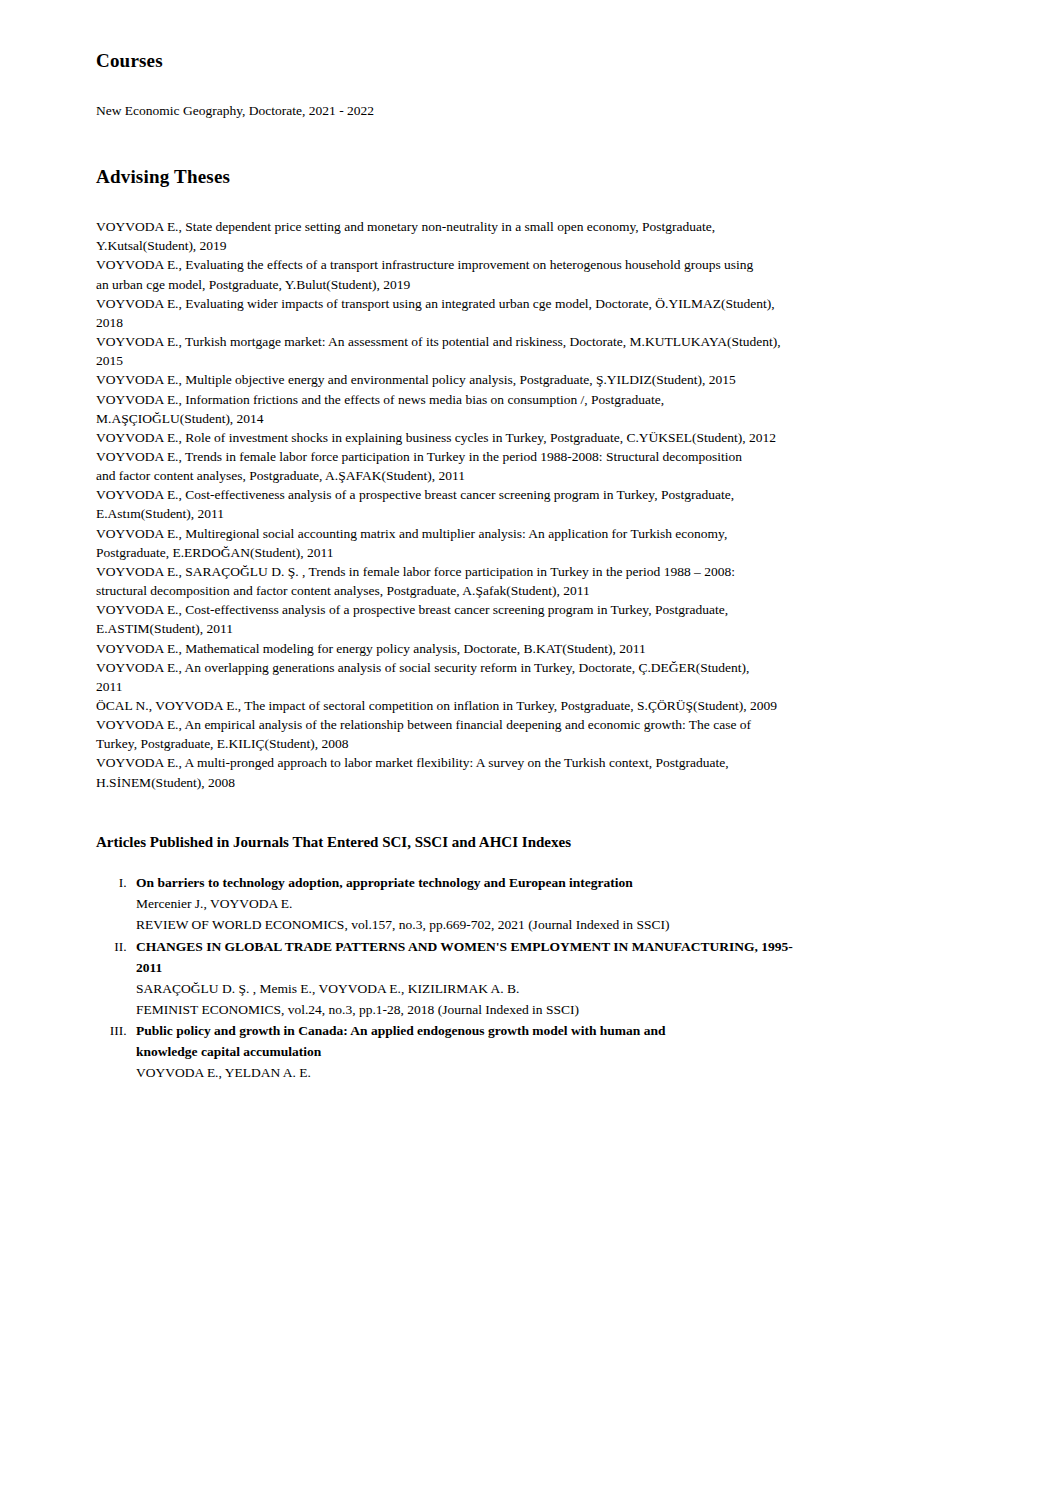Courses
New Economic Geography, Doctorate, 2021 - 2022
Advising Theses
VOYVODA E., State dependent price setting and monetary non-neutrality in a small open economy, Postgraduate,
Y.Kutsal(Student), 2019
VOYVODA E., Evaluating the effects of a transport infrastructure improvement on heterogenous household groups using
an urban cge model, Postgraduate, Y.Bulut(Student), 2019
VOYVODA E., Evaluating wider impacts of transport using an integrated urban cge model, Doctorate, Ö.YILMAZ(Student),
2018
VOYVODA E., Turkish mortgage market: An assessment of its potential and riskiness, Doctorate, M.KUTLUKAYA(Student),
2015
VOYVODA E., Multiple objective energy and environmental policy analysis, Postgraduate, Ş.YILDIZ(Student), 2015
VOYVODA E., Information frictions and the effects of news media bias on consumption /, Postgraduate,
M.AŞÇIOĞLU(Student), 2014
VOYVODA E., Role of investment shocks in explaining business cycles in Turkey, Postgraduate, C.YÜKSEL(Student), 2012
VOYVODA E., Trends in female labor force participation in Turkey in the period 1988-2008: Structural decomposition
and factor content analyses, Postgraduate, A.ŞAFAK(Student), 2011
VOYVODA E., Cost-effectiveness analysis of a prospective breast cancer screening program in Turkey, Postgraduate,
E.Astım(Student), 2011
VOYVODA E., Multiregional social accounting matrix and multiplier analysis: An application for Turkish economy,
Postgraduate, E.ERDOĞAN(Student), 2011
VOYVODA E., SARAÇOĞLU D. Ş. , Trends in female labor force participation in Turkey in the period 1988 – 2008:
structural decomposition and factor content analyses, Postgraduate, A.Şafak(Student), 2011
VOYVODA E., Cost-effectivenss analysis of a prospective breast cancer screening program in Turkey, Postgraduate,
E.ASTIM(Student), 2011
VOYVODA E., Mathematical modeling for energy policy analysis, Doctorate, B.KAT(Student), 2011
VOYVODA E., An overlapping generations analysis of social security reform in Turkey, Doctorate, Ç.DEĞER(Student),
2011
ÖCAL N., VOYVODA E., The impact of sectoral competition on inflation in Turkey, Postgraduate, S.ÇÖRÜŞ(Student), 2009
VOYVODA E., An empirical analysis of the relationship between financial deepening and economic growth: The case of
Turkey, Postgraduate, E.KILIÇ(Student), 2008
VOYVODA E., A multi-pronged approach to labor market flexibility: A survey on the Turkish context, Postgraduate,
H.SİNEM(Student), 2008
Articles Published in Journals That Entered SCI, SSCI and AHCI Indexes
On barriers to technology adoption, appropriate technology and European integration
Mercenier J., VOYVODA E.
REVIEW OF WORLD ECONOMICS, vol.157, no.3, pp.669-702, 2021 (Journal Indexed in SSCI)
CHANGES IN GLOBAL TRADE PATTERNS AND WOMEN'S EMPLOYMENT IN MANUFACTURING, 1995-
2011
SARAÇOĞLU D. Ş. , Memis E., VOYVODA E., KIZILIRMAK A. B.
FEMINIST ECONOMICS, vol.24, no.3, pp.1-28, 2018 (Journal Indexed in SSCI)
Public policy and growth in Canada: An applied endogenous growth model with human and
knowledge capital accumulation
VOYVODA E., YELDAN A. E.